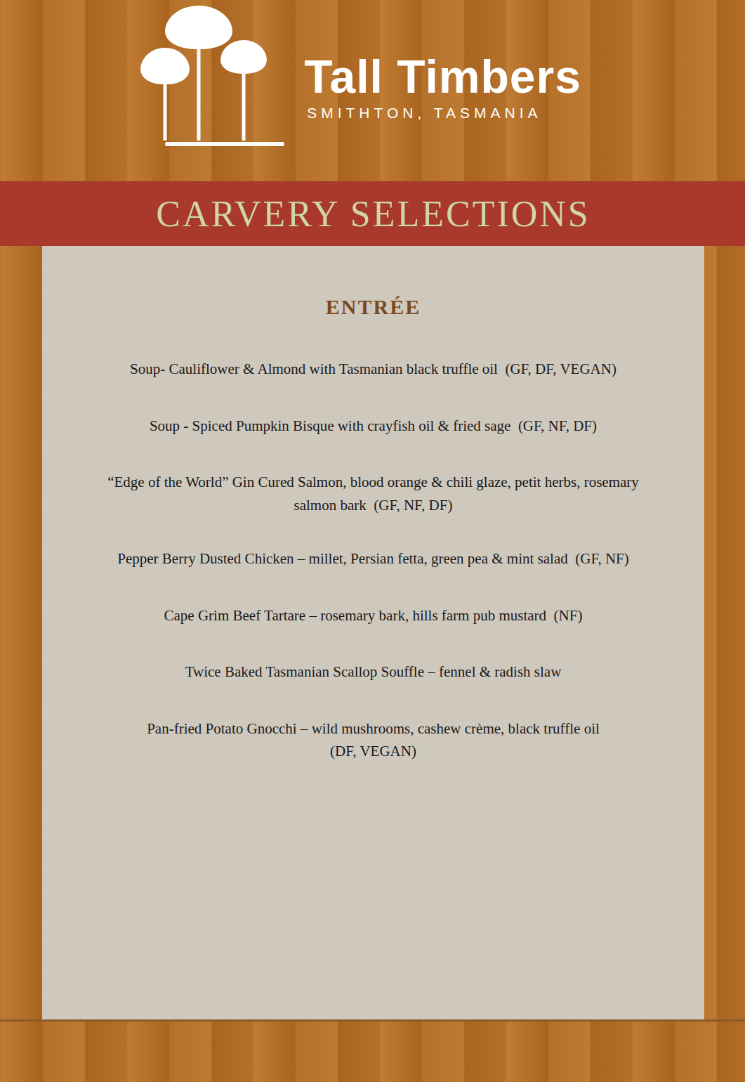Tall Timbers
SMITHTON, TASMANIA
Carvery Selections
Entrée
Soup- Cauliflower & Almond with Tasmanian black truffle oil (GF, DF, VEGAN)
Soup - Spiced Pumpkin Bisque with crayfish oil & fried sage (GF, NF, DF)
“Edge of the World” Gin Cured Salmon, blood orange & chili glaze, petit herbs, rosemary salmon bark (GF, NF, DF)
Pepper Berry Dusted Chicken – millet, Persian fetta, green pea & mint salad (GF, NF)
Cape Grim Beef Tartare – rosemary bark, hills farm pub mustard (NF)
Twice Baked Tasmanian Scallop Souffle – fennel & radish slaw
Pan-fried Potato Gnocchi – wild mushrooms, cashew crème, black truffle oil
(DF, VEGAN)